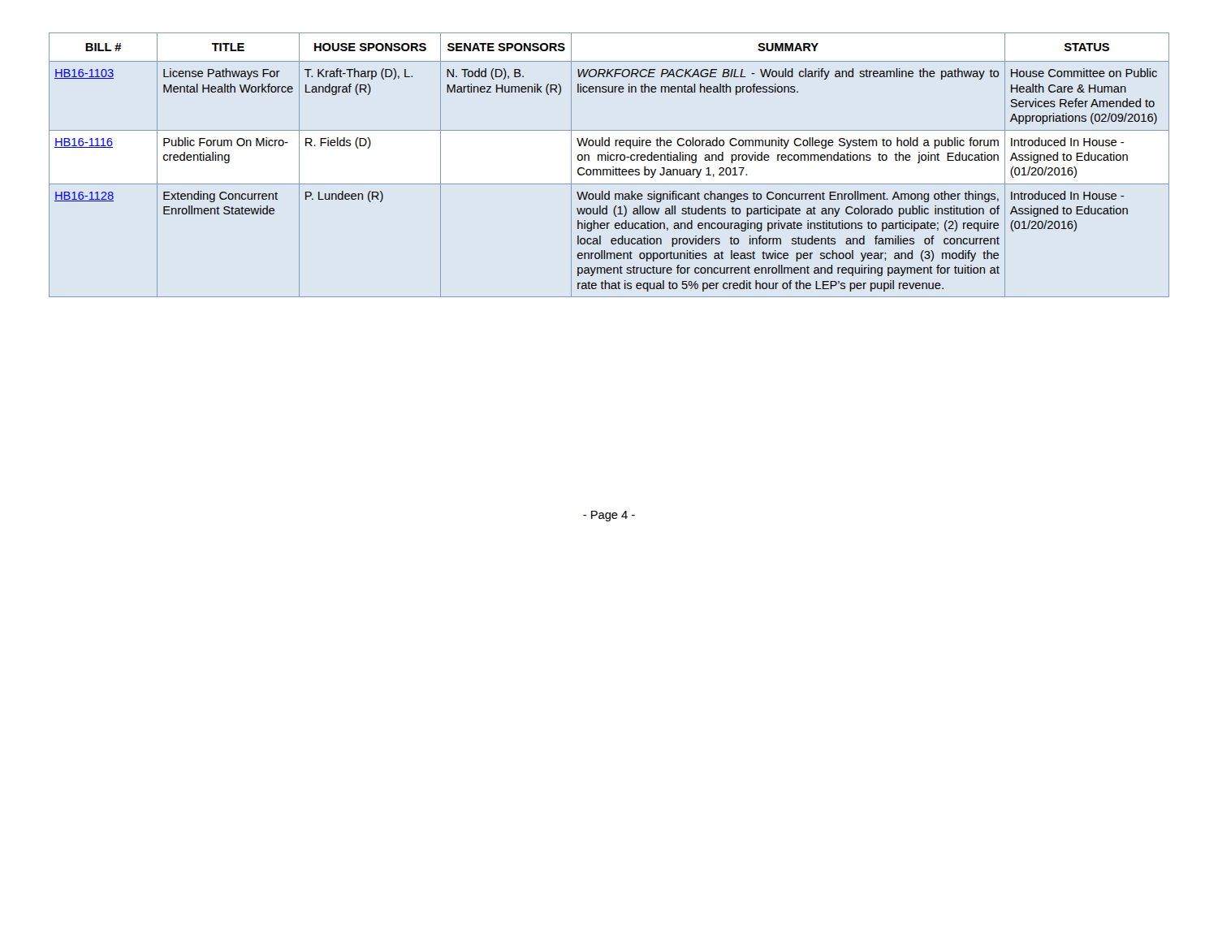| BILL # | TITLE | HOUSE SPONSORS | SENATE SPONSORS | SUMMARY | STATUS |
| --- | --- | --- | --- | --- | --- |
| HB16-1103 | License Pathways For Mental Health Workforce | T. Kraft-Tharp (D), L. Landgraf (R) | N. Todd (D), B. Martinez Humenik (R) | WORKFORCE PACKAGE BILL - Would clarify and streamline the pathway to licensure in the mental health professions. | House Committee on Public Health Care & Human Services Refer Amended to Appropriations (02/09/2016) |
| HB16-1116 | Public Forum On Micro-credentialing | R. Fields (D) | | Would require the Colorado Community College System to hold a public forum on micro-credentialing and provide recommendations to the joint Education Committees by January 1, 2017. | Introduced In House - Assigned to Education (01/20/2016) |
| HB16-1128 | Extending Concurrent Enrollment Statewide | P. Lundeen (R) | | Would make significant changes to Concurrent Enrollment. Among other things, would (1) allow all students to participate at any Colorado public institution of higher education, and encouraging private institutions to participate; (2) require local education providers to inform students and families of concurrent enrollment opportunities at least twice per school year; and (3) modify the payment structure for concurrent enrollment and requiring payment for tuition at rate that is equal to 5% per credit hour of the LEP’s per pupil revenue. | Introduced In House - Assigned to Education (01/20/2016) |
- Page 4 -